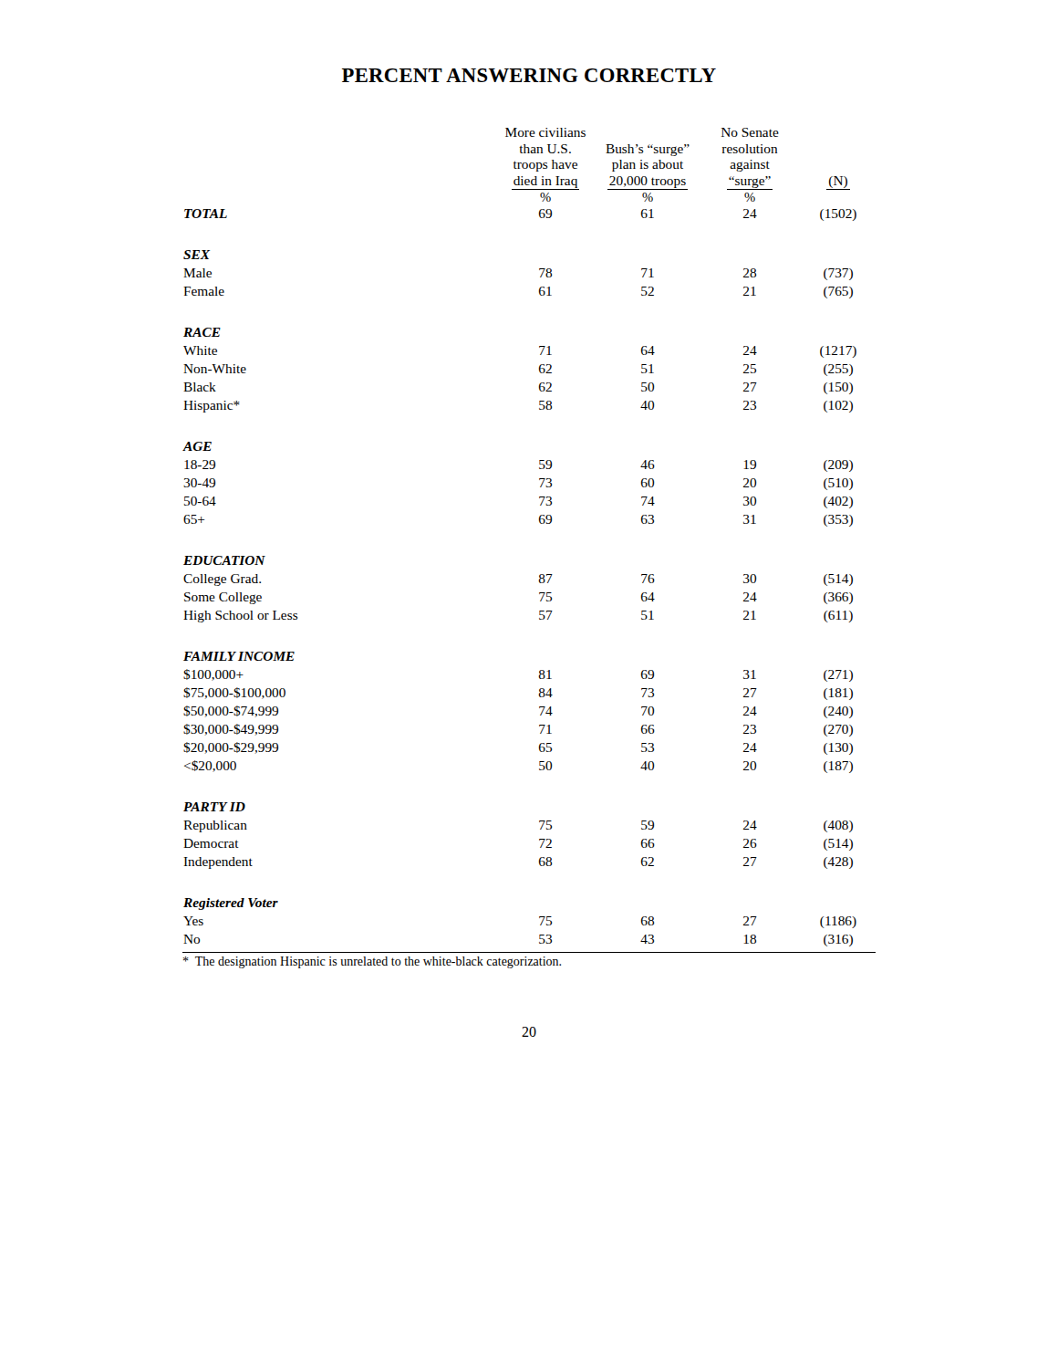PERCENT ANSWERING CORRECTLY
| | More civilians than U.S. troops have died in Iraq | Bush’s “surge” plan is about 20,000 troops | No Senate resolution against “surge” | (N) |
| --- | --- | --- | --- | --- |
| | % | % | % | |
| TOTAL | 69 | 61 | 24 | (1502) |
| SEX | |
| Male | 78 | 71 | 28 | (737) |
| Female | 61 | 52 | 21 | (765) |
| RACE | |
| White | 71 | 64 | 24 | (1217) |
| Non-White | 62 | 51 | 25 | (255) |
| Black | 62 | 50 | 27 | (150) |
| Hispanic* | 58 | 40 | 23 | (102) |
| AGE | |
| 18-29 | 59 | 46 | 19 | (209) |
| 30-49 | 73 | 60 | 20 | (510) |
| 50-64 | 73 | 74 | 30 | (402) |
| 65+ | 69 | 63 | 31 | (353) |
| EDUCATION | |
| College Grad. | 87 | 76 | 30 | (514) |
| Some College | 75 | 64 | 24 | (366) |
| High School or Less | 57 | 51 | 21 | (611) |
| FAMILY INCOME | |
| $100,000+ | 81 | 69 | 31 | (271) |
| $75,000-$100,000 | 84 | 73 | 27 | (181) |
| $50,000-$74,999 | 74 | 70 | 24 | (240) |
| $30,000-$49,999 | 71 | 66 | 23 | (270) |
| $20,000-$29,999 | 65 | 53 | 24 | (130) |
| <$20,000 | 50 | 40 | 20 | (187) |
| PARTY ID | |
| Republican | 75 | 59 | 24 | (408) |
| Democrat | 72 | 66 | 26 | (514) |
| Independent | 68 | 62 | 27 | (428) |
| Registered Voter | |
| Yes | 75 | 68 | 27 | (1186) |
| No | 53 | 43 | 18 | (316) |
* The designation Hispanic is unrelated to the white-black categorization.
20